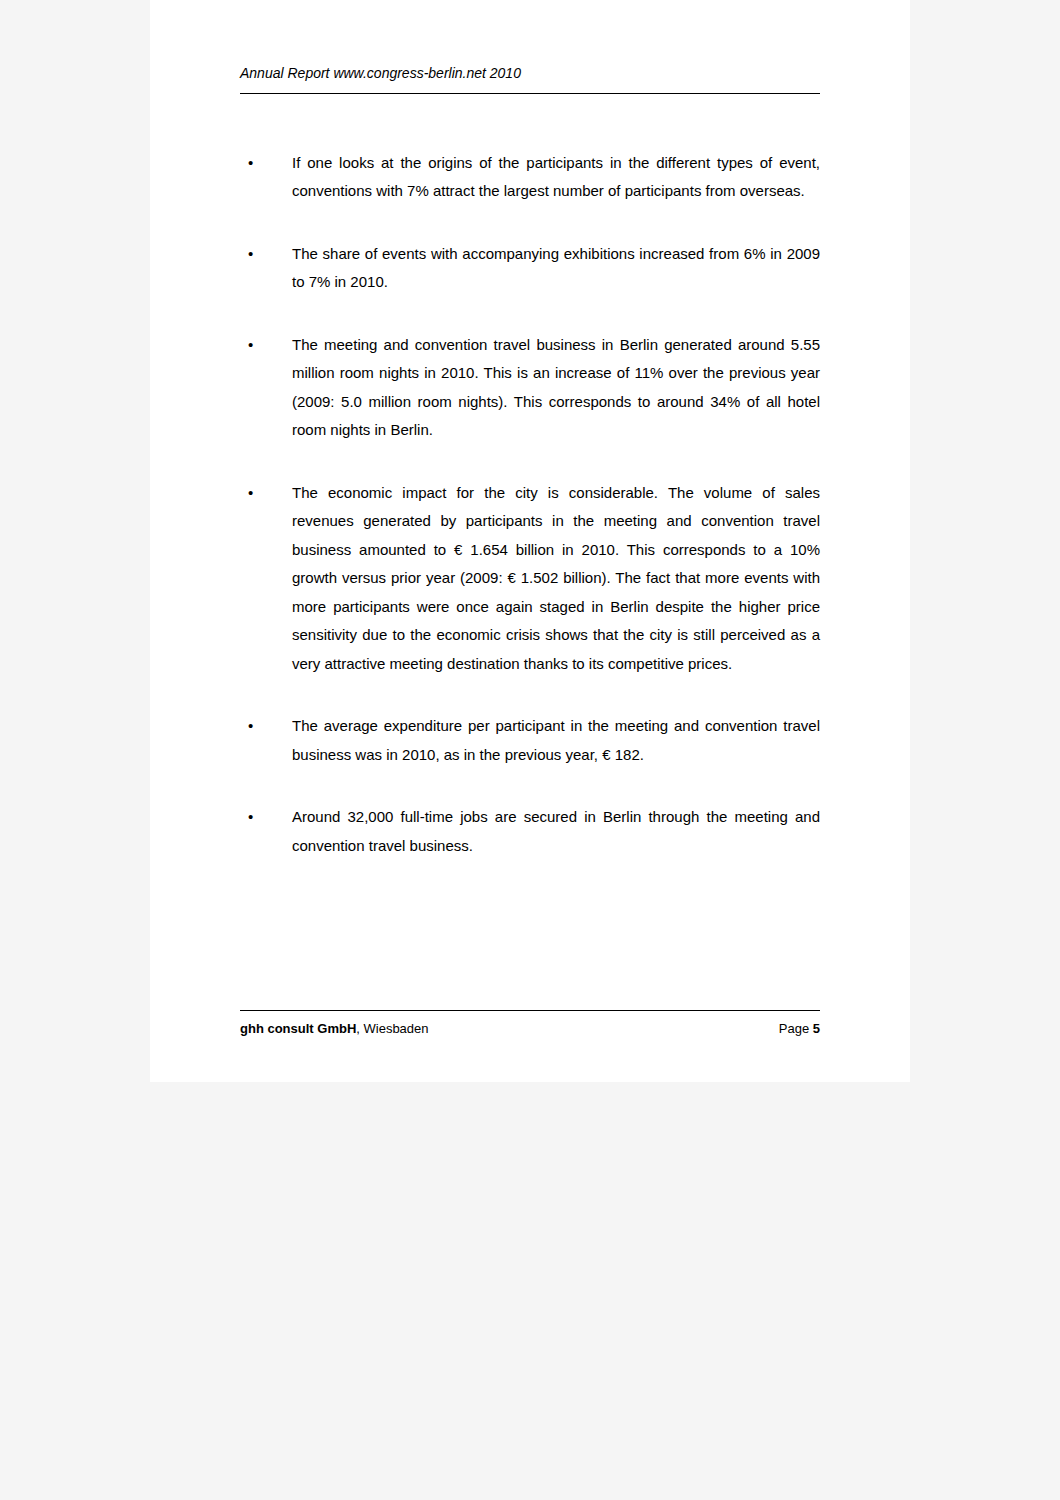Annual Report www.congress-berlin.net 2010
If one looks at the origins of the participants in the different types of event, conventions with 7% attract the largest number of participants from overseas.
The share of events with accompanying exhibitions increased from 6% in 2009 to 7% in 2010.
The meeting and convention travel business in Berlin generated around 5.55 million room nights in 2010. This is an increase of 11% over the previous year (2009: 5.0 million room nights). This corresponds to around 34% of all hotel room nights in Berlin.
The economic impact for the city is considerable. The volume of sales revenues generated by participants in the meeting and convention travel business amounted to € 1.654 billion in 2010. This corresponds to a 10% growth versus prior year (2009: € 1.502 billion). The fact that more events with more participants were once again staged in Berlin despite the higher price sensitivity due to the economic crisis shows that the city is still perceived as a very attractive meeting destination thanks to its competitive prices.
The average expenditure per participant in the meeting and convention travel business was in 2010, as in the previous year, € 182.
Around 32,000 full-time jobs are secured in Berlin through the meeting and convention travel business.
ghh consult GmbH, Wiesbaden Page 5